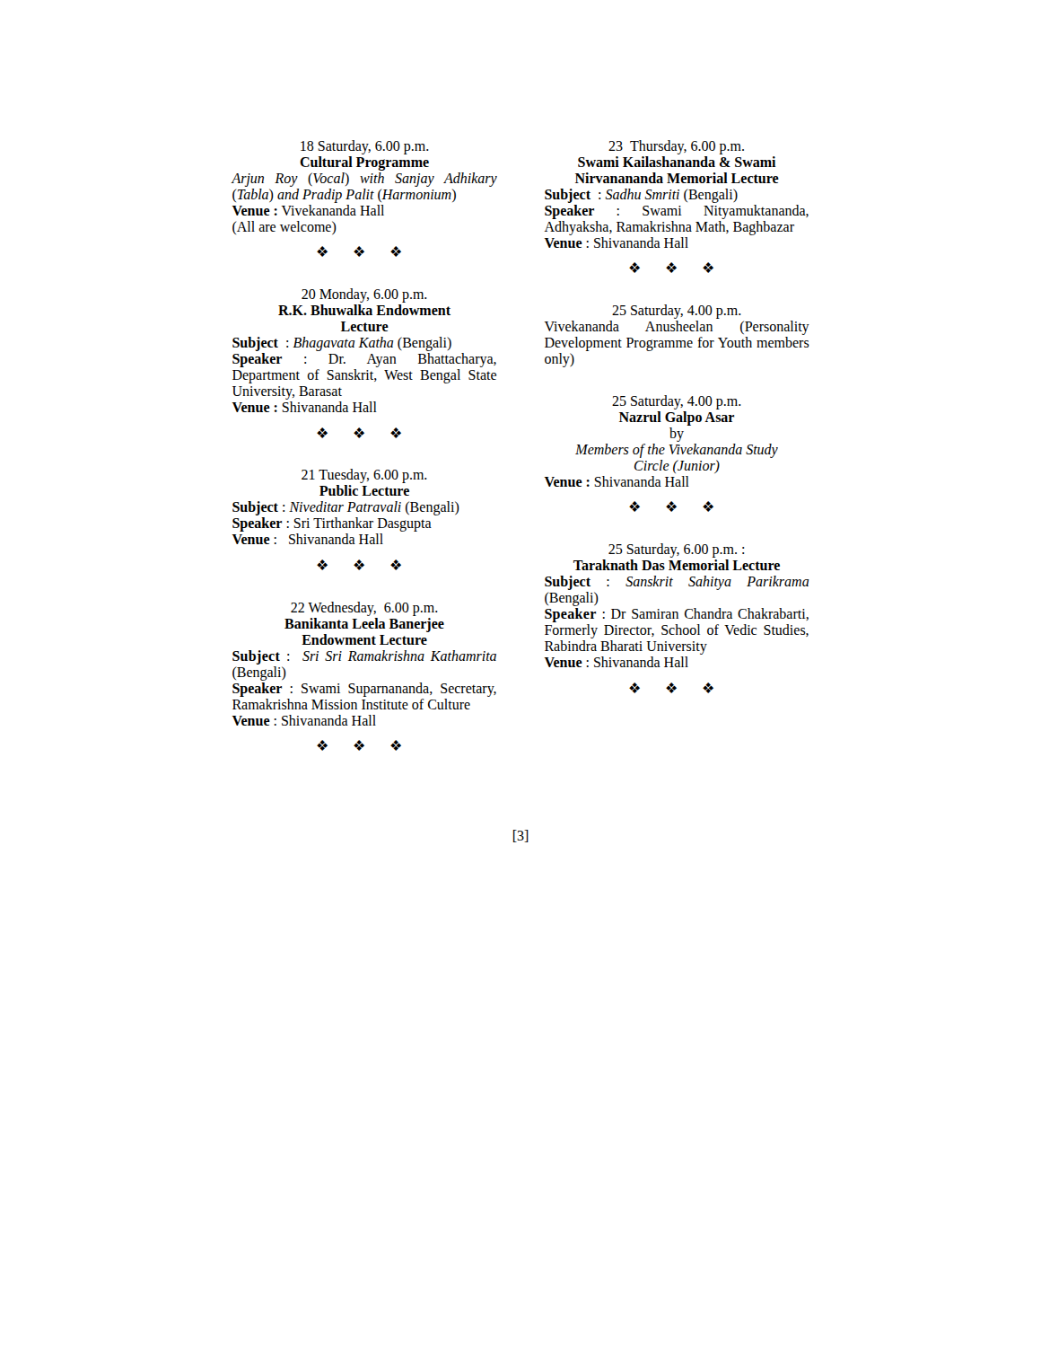18 Saturday, 6.00 p.m.
Cultural Programme
Arjun Roy (Vocal) with Sanjay Adhikary (Tabla) and Pradip Palit (Harmonium)
Venue : Vivekananda Hall
(All are welcome)
❖ ❖ ❖
20 Monday, 6.00 p.m.
R.K. Bhuwalka Endowment
Lecture
Subject : Bhagavata Katha (Bengali)
Speaker : Dr. Ayan Bhattacharya, Department of Sanskrit, West Bengal State University, Barasat
Venue : Shivananda Hall
❖ ❖ ❖
21 Tuesday, 6.00 p.m.
Public Lecture
Subject : Niveditar Patravali (Bengali)
Speaker : Sri Tirthankar Dasgupta
Venue : Shivananda Hall
❖ ❖ ❖
22 Wednesday, 6.00 p.m.
Banikanta Leela Banerjee
Endowment Lecture
Subject : Sri Sri Ramakrishna Kathamrita (Bengali)
Speaker : Swami Suparnananda, Secretary, Ramakrishna Mission Institute of Culture
Venue : Shivananda Hall
❖ ❖ ❖
23 Thursday, 6.00 p.m.
Swami Kailashananda & Swami
Nirvanananda Memorial Lecture
Subject : Sadhu Smriti (Bengali)
Speaker : Swami Nityamuktananda, Adhyaksha, Ramakrishna Math, Baghbazar
Venue : Shivananda Hall
❖ ❖ ❖
25 Saturday, 4.00 p.m.
Vivekananda Anusheelan (Personality Development Programme for Youth members only)
25 Saturday, 4.00 p.m.
Nazrul Galpo Asar
by
Members of the Vivekananda Study
Circle (Junior)
Venue : Shivananda Hall
❖ ❖ ❖
25 Saturday, 6.00 p.m. :
Taraknath Das Memorial Lecture
Subject : Sanskrit Sahitya Parikrama (Bengali)
Speaker : Dr Samiran Chandra Chakrabarti, Formerly Director, School of Vedic Studies, Rabindra Bharati University
Venue : Shivananda Hall
❖ ❖ ❖
[3]